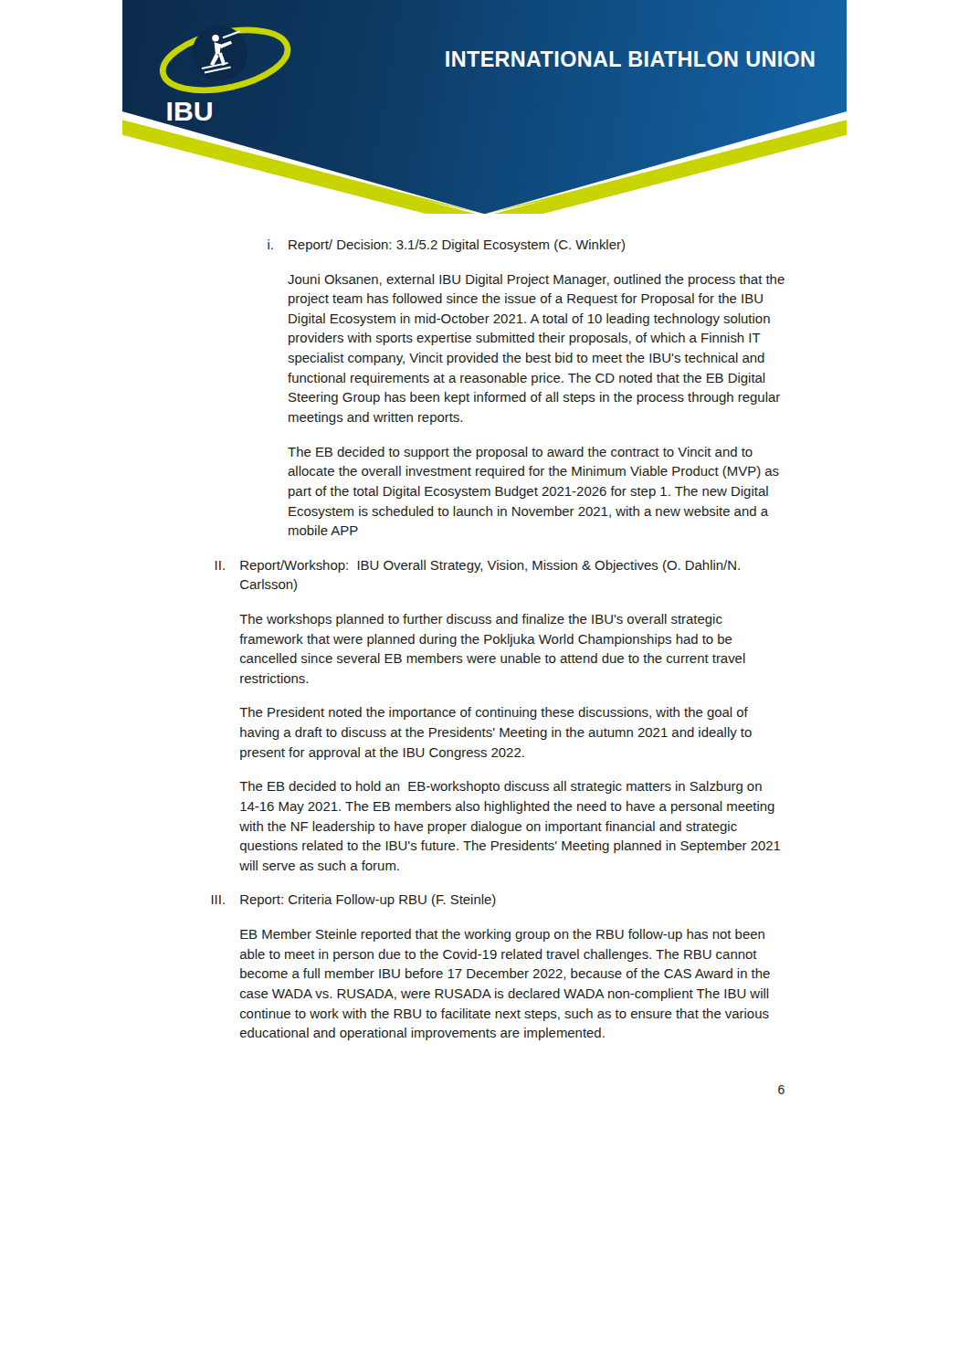INTERNATIONAL BIATHLON UNION
IBU
i.
Report/ Decision: 3.1/5.2 Digital Ecosystem (C. Winkler)
Jouni Oksanen, external IBU Digital Project Manager, outlined the process that the project team has followed since the issue of a Request for Proposal for the IBU Digital Ecosystem in mid-October 2021. A total of 10 leading technology solution providers with sports expertise submitted their proposals, of which a Finnish IT specialist company, Vincit provided the best bid to meet the IBU's technical and functional requirements at a reasonable price. The CD noted that the EB Digital Steering Group has been kept informed of all steps in the process through regular meetings and written reports.
The EB decided to support the proposal to award the contract to Vincit and to allocate the overall investment required for the Minimum Viable Product (MVP) as part of the total Digital Ecosystem Budget 2021-2026 for step 1. The new Digital Ecosystem is scheduled to launch in November 2021, with a new website and a mobile APP
II.
Report/Workshop: IBU Overall Strategy, Vision, Mission & Objectives (O. Dahlin/N. Carlsson)
The workshops planned to further discuss and finalize the IBU's overall strategic framework that were planned during the Pokljuka World Championships had to be cancelled since several EB members were unable to attend due to the current travel restrictions.
The President noted the importance of continuing these discussions, with the goal of having a draft to discuss at the Presidents' Meeting in the autumn 2021 and ideally to present for approval at the IBU Congress 2022.
The EB decided to hold an EB-workshopto discuss all strategic matters in Salzburg on 14-16 May 2021. The EB members also highlighted the need to have a personal meeting with the NF leadership to have proper dialogue on important financial and strategic questions related to the IBU's future. The Presidents' Meeting planned in September 2021 will serve as such a forum.
III.
Report: Criteria Follow-up RBU (F. Steinle)
EB Member Steinle reported that the working group on the RBU follow-up has not been able to meet in person due to the Covid-19 related travel challenges. The RBU cannot become a full member IBU before 17 December 2022, because of the CAS Award in the case WADA vs. RUSADA, were RUSADA is declared WADA non-complient The IBU will continue to work with the RBU to facilitate next steps, such as to ensure that the various educational and operational improvements are implemented.
6